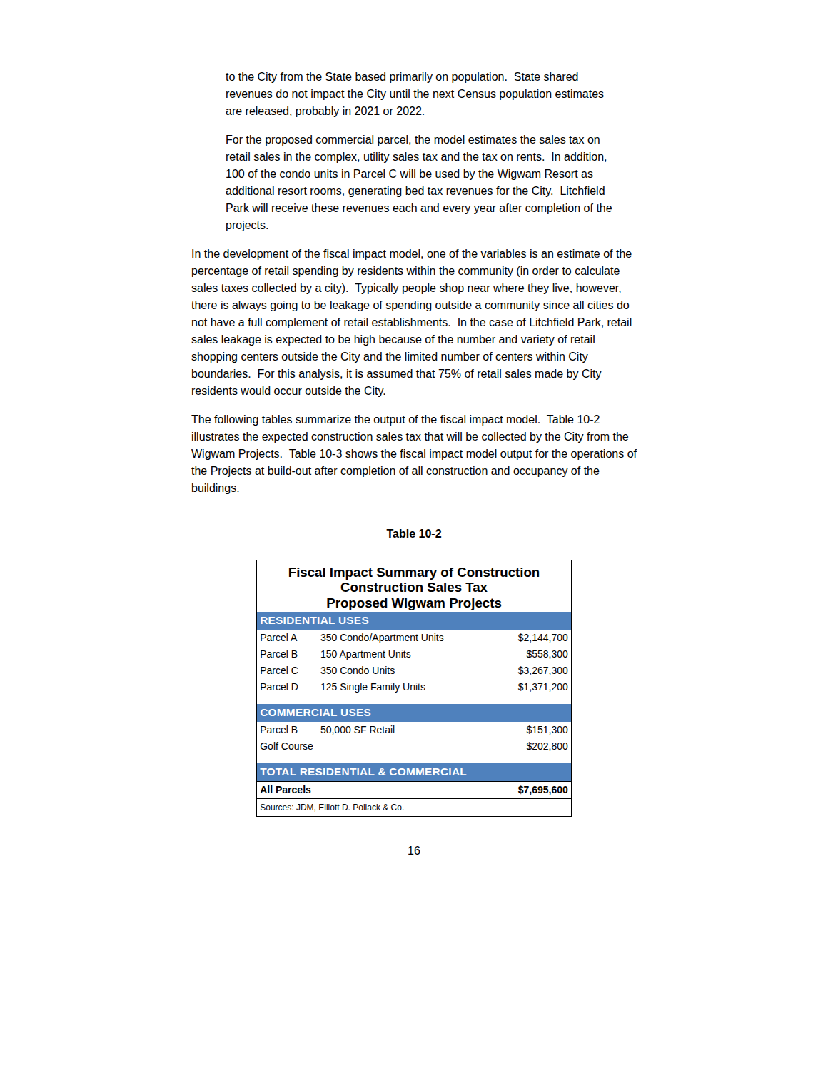to the City from the State based primarily on population. State shared revenues do not impact the City until the next Census population estimates are released, probably in 2021 or 2022.
For the proposed commercial parcel, the model estimates the sales tax on retail sales in the complex, utility sales tax and the tax on rents. In addition, 100 of the condo units in Parcel C will be used by the Wigwam Resort as additional resort rooms, generating bed tax revenues for the City. Litchfield Park will receive these revenues each and every year after completion of the projects.
In the development of the fiscal impact model, one of the variables is an estimate of the percentage of retail spending by residents within the community (in order to calculate sales taxes collected by a city). Typically people shop near where they live, however, there is always going to be leakage of spending outside a community since all cities do not have a full complement of retail establishments. In the case of Litchfield Park, retail sales leakage is expected to be high because of the number and variety of retail shopping centers outside the City and the limited number of centers within City boundaries. For this analysis, it is assumed that 75% of retail sales made by City residents would occur outside the City.
The following tables summarize the output of the fiscal impact model. Table 10-2 illustrates the expected construction sales tax that will be collected by the City from the Wigwam Projects. Table 10-3 shows the fiscal impact model output for the operations of the Projects at build-out after completion of all construction and occupancy of the buildings.
Table 10-2
| Fiscal Impact Summary of Construction Construction Sales Tax Proposed Wigwam Projects |
| RESIDENTIAL USES |
| Parcel A | 350 Condo/Apartment Units | $2,144,700 |
| Parcel B | 150 Apartment Units | $558,300 |
| Parcel C | 350 Condo Units | $3,267,300 |
| Parcel D | 125 Single Family Units | $1,371,200 |
| COMMERCIAL USES |
| Parcel B | 50,000 SF Retail | $151,300 |
| Golf Course | $202,800 |
| TOTAL RESIDENTIAL & COMMERCIAL |
| All Parcels | $7,695,600 |
| Sources: JDM, Elliott D. Pollack & Co. |
16